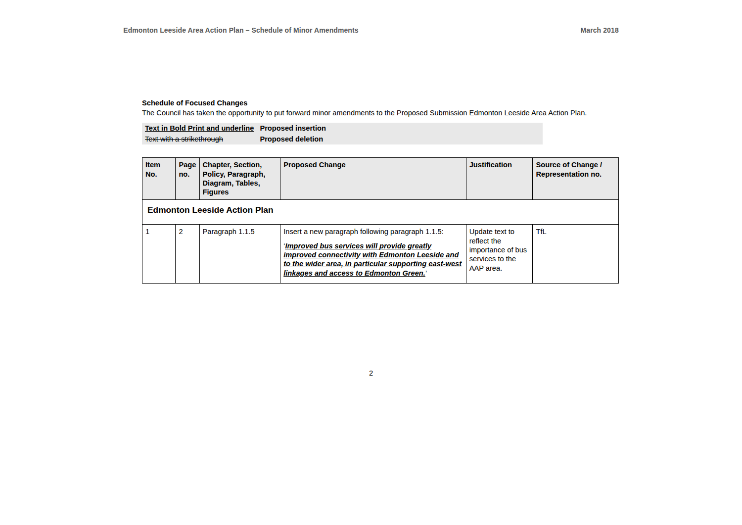Edmonton Leeside Area Action Plan – Schedule of Minor Amendments
March 2018
Schedule of Focused Changes
The Council has taken the opportunity to put forward minor amendments to the Proposed Submission Edmonton Leeside Area Action Plan.
| Text in Bold Print and underline | Proposed insertion |
| Text with a strikethrough | Proposed deletion |
| Item No. | Page no. | Chapter, Section, Policy, Paragraph, Diagram, Tables, Figures | Proposed Change | Justification | Source of Change / Representation no. |
| --- | --- | --- | --- | --- | --- |
| Edmonton Leeside Action Plan |
| 1 | 2 | Paragraph 1.1.5 | Insert a new paragraph following paragraph 1.1.5: ‘ Improved bus services will provide greatly improved connectivity with Edmonton Leeside and to the wider area, in particular supporting east-west linkages and access to Edmonton Green. ’ | Update text to reflect the importance of bus services to the AAP area. | TfL |
2